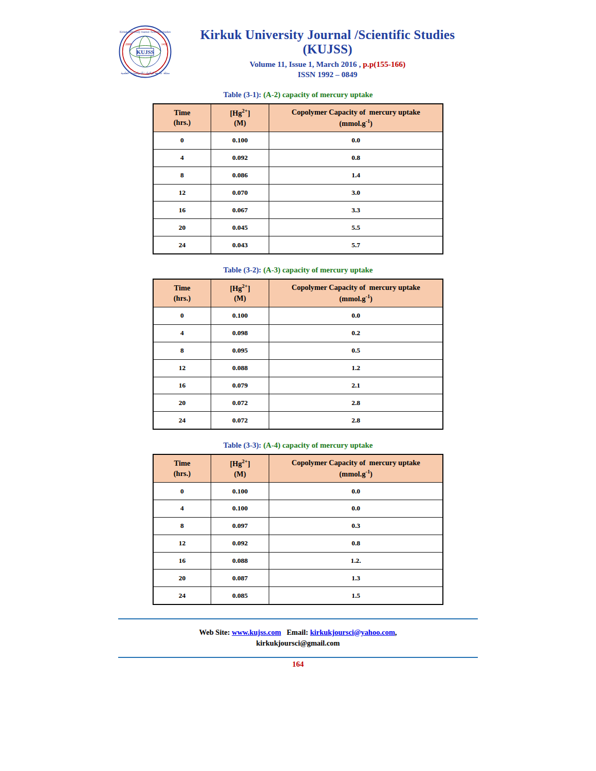KUJSS Kirkuk University Journal /Scientific Studies مجلة جامعة كركوك / الدراسات العلمية 2006 1432
Kirkuk University Journal /Scientific Studies (KUJSS)
Volume 11, Issue 1, March 2016 , p.p(155-166)
ISSN 1992 – 0849
Table (3-1): (A-2) capacity of mercury uptake
| Time (hrs.) | [Hg 2+ ] (M) | Copolymer Capacity of mercury uptake (mmol.g -1 ) |
| --- | --- | --- |
| 0 | 0.100 | 0.0 |
| 4 | 0.092 | 0.8 |
| 8 | 0.086 | 1.4 |
| 12 | 0.070 | 3.0 |
| 16 | 0.067 | 3.3 |
| 20 | 0.045 | 5.5 |
| 24 | 0.043 | 5.7 |
Table (3-2): (A-3) capacity of mercury uptake
| Time (hrs.) | [Hg 2+ ] (M) | Copolymer Capacity of mercury uptake (mmol.g -1 ) |
| --- | --- | --- |
| 0 | 0.100 | 0.0 |
| 4 | 0.098 | 0.2 |
| 8 | 0.095 | 0.5 |
| 12 | 0.088 | 1.2 |
| 16 | 0.079 | 2.1 |
| 20 | 0.072 | 2.8 |
| 24 | 0.072 | 2.8 |
Table (3-3): (A-4) capacity of mercury uptake
| Time (hrs.) | [Hg 2+ ] (M) | Copolymer Capacity of mercury uptake (mmol.g -1 ) |
| --- | --- | --- |
| 0 | 0.100 | 0.0 |
| 4 | 0.100 | 0.0 |
| 8 | 0.097 | 0.3 |
| 12 | 0.092 | 0.8 |
| 16 | 0.088 | 1.2. |
| 20 | 0.087 | 1.3 |
| 24 | 0.085 | 1.5 |
Web Site: www.kujss.com Email: kirkukjoursci@yahoo.com,
kirkukjoursci@gmail.com
164